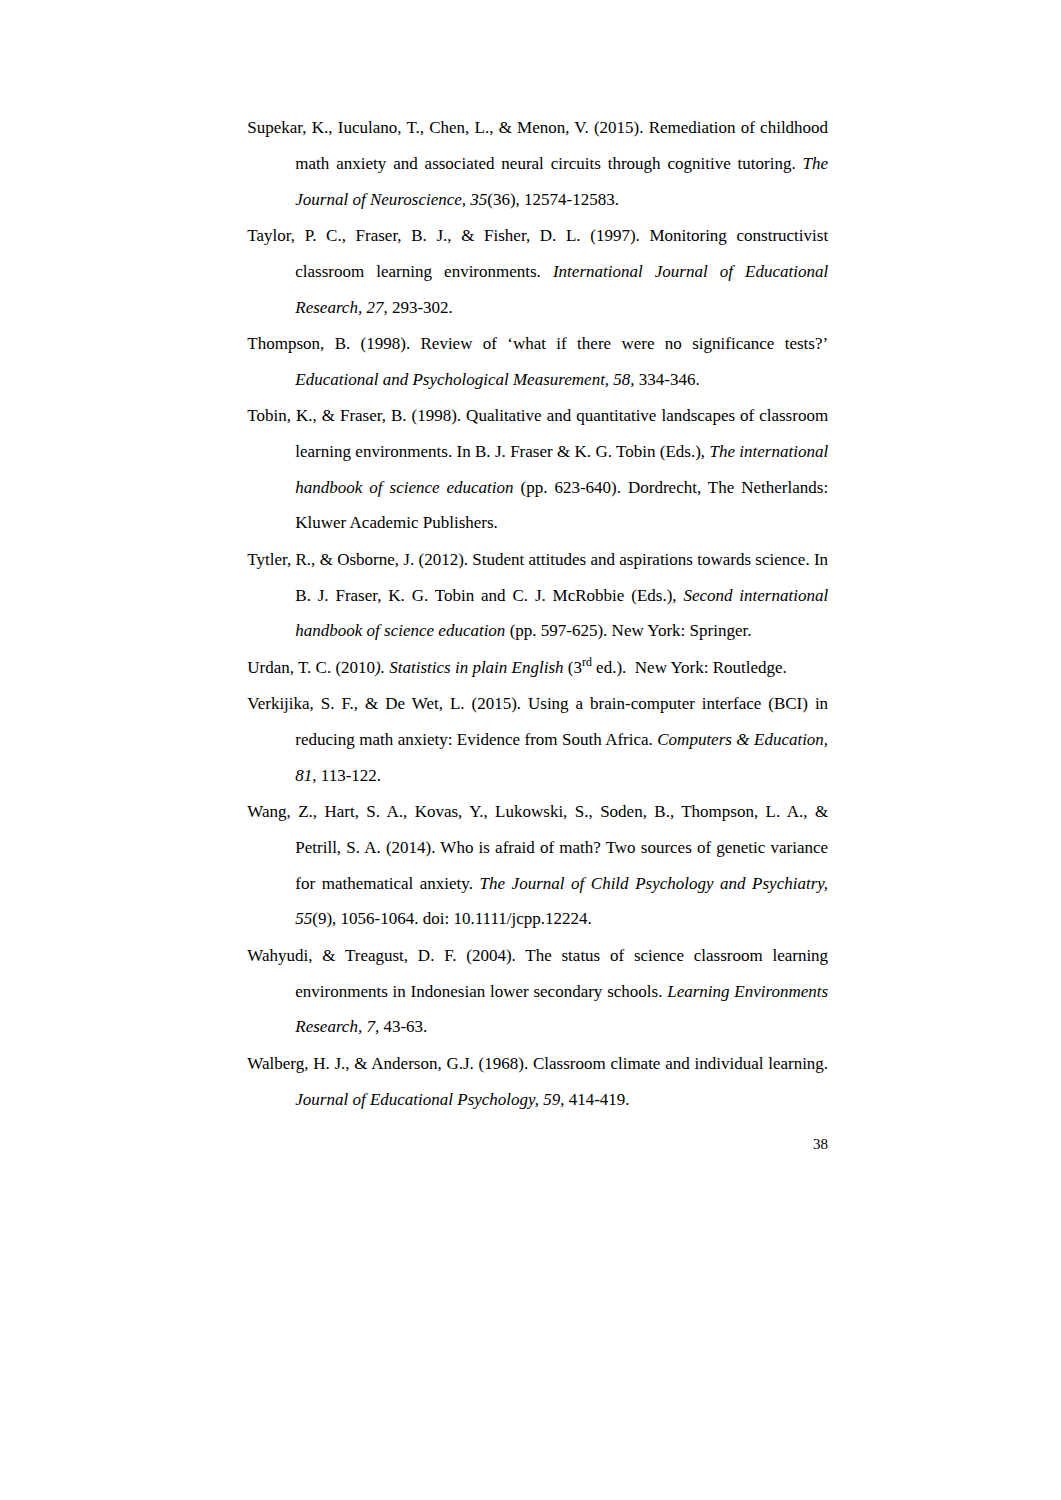Supekar, K., Iuculano, T., Chen, L., & Menon, V. (2015). Remediation of childhood math anxiety and associated neural circuits through cognitive tutoring. The Journal of Neuroscience, 35(36), 12574-12583.
Taylor, P. C., Fraser, B. J., & Fisher, D. L. (1997). Monitoring constructivist classroom learning environments. International Journal of Educational Research, 27, 293-302.
Thompson, B. (1998). Review of ‘what if there were no significance tests?’ Educational and Psychological Measurement, 58, 334-346.
Tobin, K., & Fraser, B. (1998). Qualitative and quantitative landscapes of classroom learning environments. In B. J. Fraser & K. G. Tobin (Eds.), The international handbook of science education (pp. 623-640). Dordrecht, The Netherlands: Kluwer Academic Publishers.
Tytler, R., & Osborne, J. (2012). Student attitudes and aspirations towards science. In B. J. Fraser, K. G. Tobin and C. J. McRobbie (Eds.), Second international handbook of science education (pp. 597-625). New York: Springer.
Urdan, T. C. (2010). Statistics in plain English (3rd ed.). New York: Routledge.
Verkijika, S. F., & De Wet, L. (2015). Using a brain-computer interface (BCI) in reducing math anxiety: Evidence from South Africa. Computers & Education, 81, 113-122.
Wang, Z., Hart, S. A., Kovas, Y., Lukowski, S., Soden, B., Thompson, L. A., & Petrill, S. A. (2014). Who is afraid of math? Two sources of genetic variance for mathematical anxiety. The Journal of Child Psychology and Psychiatry, 55(9), 1056-1064. doi: 10.1111/jcpp.12224.
Wahyudi, & Treagust, D. F. (2004). The status of science classroom learning environments in Indonesian lower secondary schools. Learning Environments Research, 7, 43-63.
Walberg, H. J., & Anderson, G.J. (1968). Classroom climate and individual learning. Journal of Educational Psychology, 59, 414-419.
38